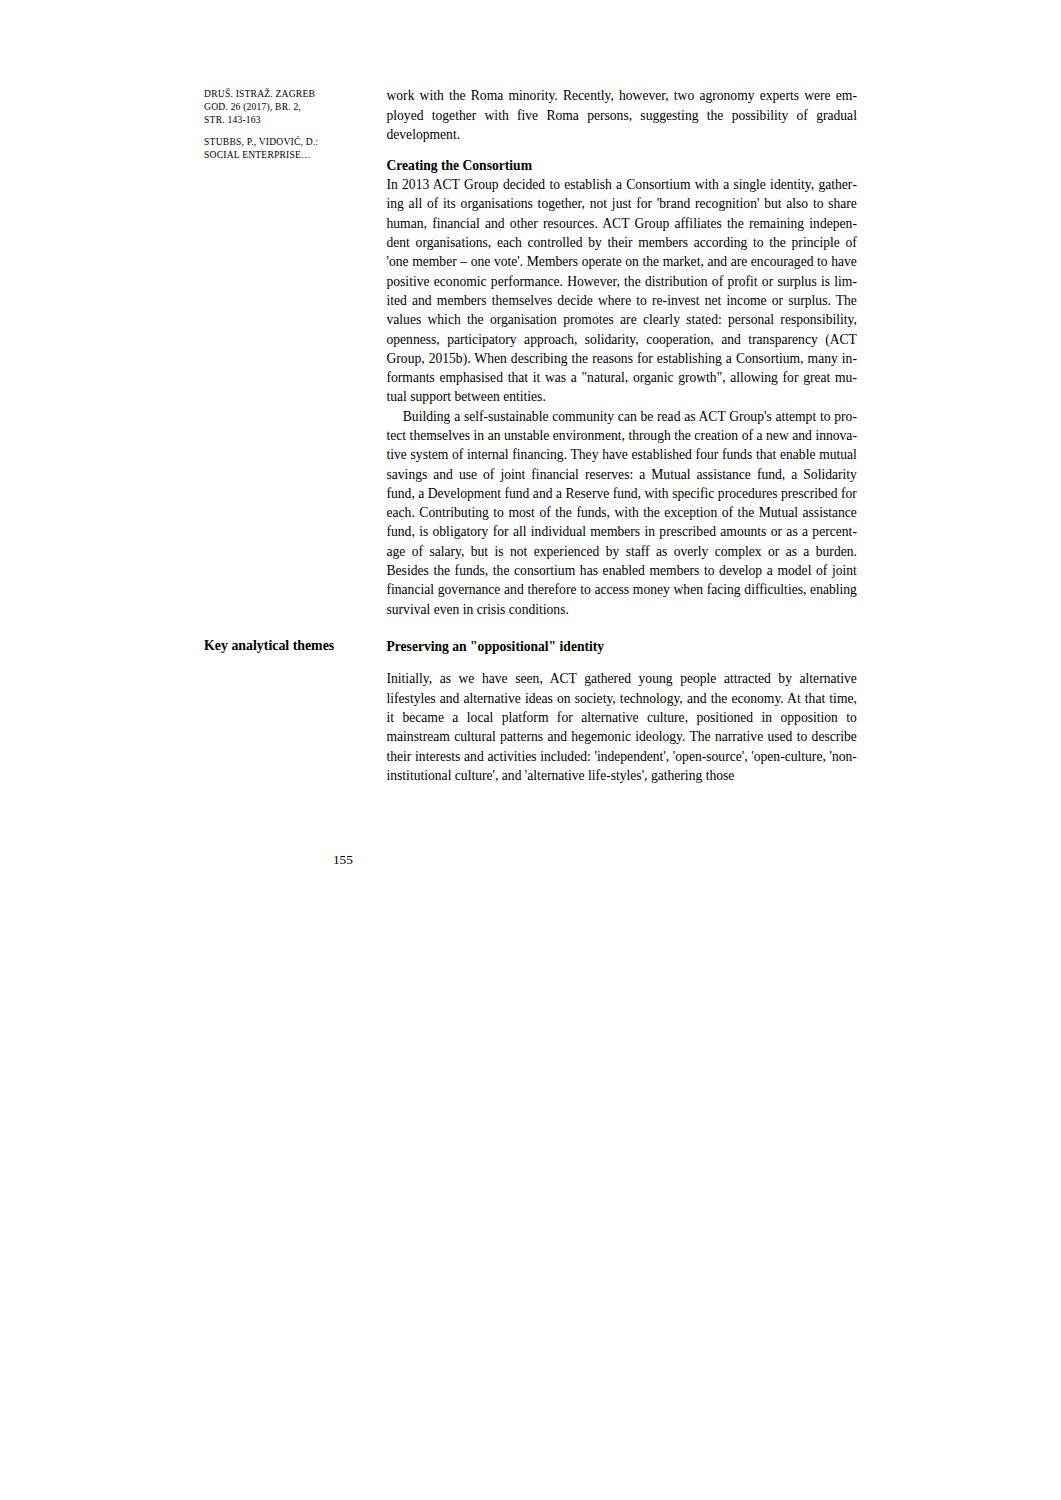DRUŠ. ISTRAŽ. ZAGREB
GOD. 26 (2017), BR. 2,
STR. 143-163
STUBBS, P., VIDOVIĆ, D.:
SOCIAL ENTERPRISE…
work with the Roma minority. Recently, however, two agronomy experts were employed together with five Roma persons, suggesting the possibility of gradual development.
Creating the Consortium
In 2013 ACT Group decided to establish a Consortium with a single identity, gathering all of its organisations together, not just for 'brand recognition' but also to share human, financial and other resources. ACT Group affiliates the remaining independent organisations, each controlled by their members according to the principle of 'one member – one vote'. Members operate on the market, and are encouraged to have positive economic performance. However, the distribution of profit or surplus is limited and members themselves decide where to re-invest net income or surplus. The values which the organisation promotes are clearly stated: personal responsibility, openness, participatory approach, solidarity, cooperation, and transparency (ACT Group, 2015b). When describing the reasons for establishing a Consortium, many informants emphasised that it was a "natural, organic growth", allowing for great mutual support between entities.
Building a self-sustainable community can be read as ACT Group's attempt to protect themselves in an unstable environment, through the creation of a new and innovative system of internal financing. They have established four funds that enable mutual savings and use of joint financial reserves: a Mutual assistance fund, a Solidarity fund, a Development fund and a Reserve fund, with specific procedures prescribed for each. Contributing to most of the funds, with the exception of the Mutual assistance fund, is obligatory for all individual members in prescribed amounts or as a percentage of salary, but is not experienced by staff as overly complex or as a burden. Besides the funds, the consortium has enabled members to develop a model of joint financial governance and therefore to access money when facing difficulties, enabling survival even in crisis conditions.
Key analytical themes
Preserving an "oppositional" identity
Initially, as we have seen, ACT gathered young people attracted by alternative lifestyles and alternative ideas on society, technology, and the economy. At that time, it became a local platform for alternative culture, positioned in opposition to mainstream cultural patterns and hegemonic ideology. The narrative used to describe their interests and activities included: 'independent', 'open-source', 'open-culture, 'non-institutional culture', and 'alternative life-styles', gathering those
155